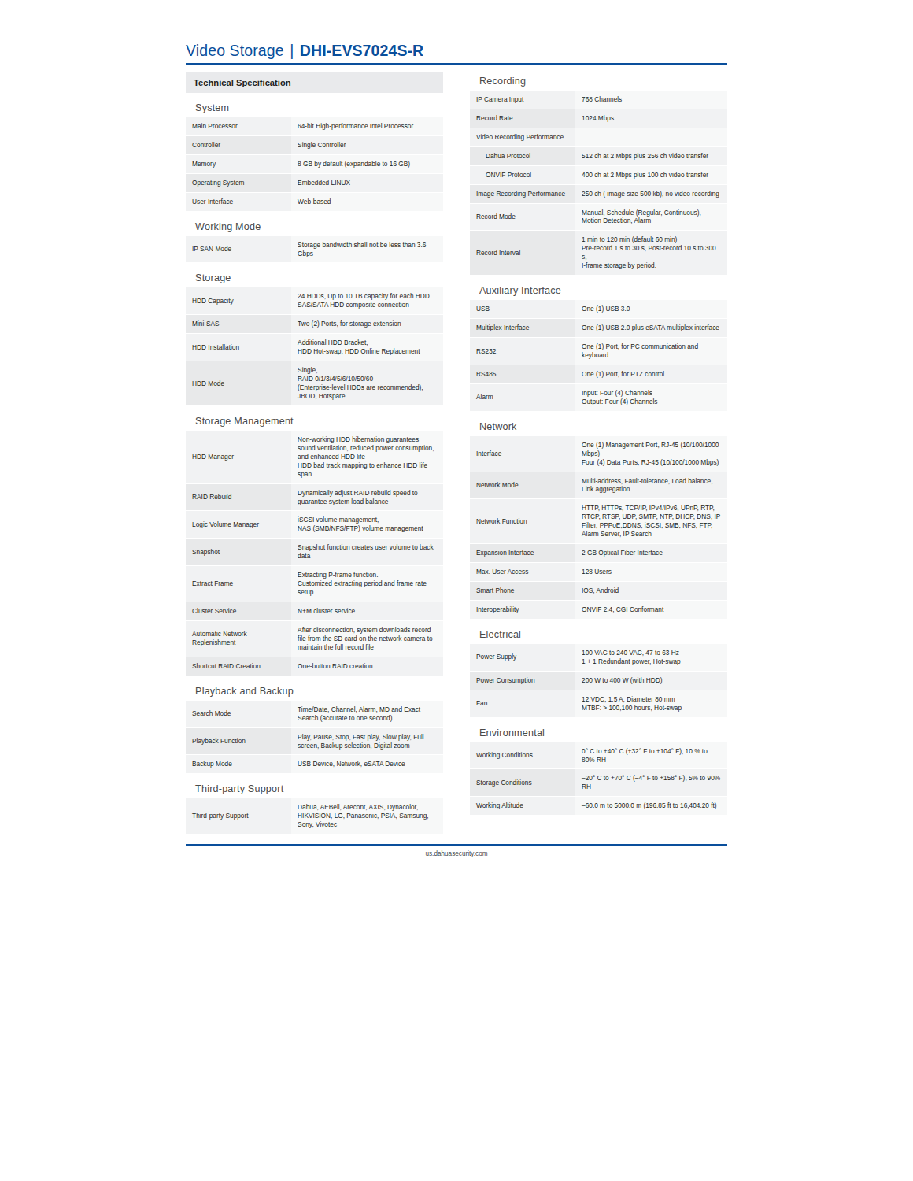Video Storage | DHI-EVS7024S-R
Technical Specification
System
| Main Processor | 64-bit High-performance Intel Processor |
| Controller | Single Controller |
| Memory | 8 GB by default (expandable to 16 GB) |
| Operating System | Embedded LINUX |
| User Interface | Web-based |
Working Mode
| IP SAN Mode | Storage bandwidth shall not be less than 3.6 Gbps |
Storage
| HDD Capacity | 24 HDDs, Up to 10 TB capacity for each HDD SAS/SATA HDD composite connection |
| Mini-SAS | Two (2) Ports, for storage extension |
| HDD Installation | Additional HDD Bracket, HDD Hot-swap, HDD Online Replacement |
| HDD Mode | Single, RAID 0/1/3/4/5/6/10/50/60 (Enterprise-level HDDs are recommended), JBOD, Hotspare |
Storage Management
| HDD Manager | Non-working HDD hibernation guarantees sound ventilation, reduced power consumption, and enhanced HDD life HDD bad track mapping to enhance HDD life span |
| RAID Rebuild | Dynamically adjust RAID rebuild speed to guarantee system load balance |
| Logic Volume Manager | iSCSI volume management, NAS (SMB/NFS/FTP) volume management |
| Snapshot | Snapshot function creates user volume to back data |
| Extract Frame | Extracting P-frame function. Customized extracting period and frame rate setup. |
| Cluster Service | N+M cluster service |
| Automatic Network Replenishment | After disconnection, system downloads record file from the SD card on the network camera to maintain the full record file |
| Shortcut RAID Creation | One-button RAID creation |
Playback and Backup
| Search Mode | Time/Date, Channel, Alarm, MD and Exact Search (accurate to one second) |
| Playback Function | Play, Pause, Stop, Fast play, Slow play, Full screen, Backup selection, Digital zoom |
| Backup Mode | USB Device, Network, eSATA Device |
Third-party Support
| Third-party Support | Dahua, AEBell, Arecont, AXIS, Dynacolor, HIKVISION, LG, Panasonic, PSIA, Samsung, Sony, Vivotec |
Recording
| IP Camera Input | 768 Channels |
| Record Rate | 1024 Mbps |
| Video Recording Performance | |
| Dahua Protocol | 512 ch at 2 Mbps plus 256 ch video transfer |
| ONVIF Protocol | 400 ch at 2 Mbps plus 100 ch video transfer |
| Image Recording Performance | 250 ch ( image size 500 kb), no video recording |
| Record Mode | Manual, Schedule (Regular, Continuous), Motion Detection, Alarm |
| Record Interval | 1 min to 120 min (default 60 min) Pre-record 1 s to 30 s, Post-record 10 s to 300 s, I-frame storage by period. |
Auxiliary Interface
| USB | One (1) USB 3.0 |
| Multiplex Interface | One (1) USB 2.0 plus eSATA multiplex interface |
| RS232 | One (1) Port, for PC communication and keyboard |
| RS485 | One (1) Port, for PTZ control |
| Alarm | Input: Four (4) Channels Output: Four (4) Channels |
Network
| Interface | One (1) Management Port, RJ-45 (10/100/1000 Mbps) Four (4) Data Ports, RJ-45 (10/100/1000 Mbps) |
| Network Mode | Multi-address, Fault-tolerance, Load balance, Link aggregation |
| Network Function | HTTP, HTTPs, TCP/IP, IPv4/IPv6, UPnP, RTP, RTCP, RTSP, UDP, SMTP, NTP, DHCP, DNS, IP Filter, PPPoE,DDNS, iSCSI, SMB, NFS, FTP, Alarm Server, IP Search |
| Expansion Interface | 2 GB Optical Fiber Interface |
| Max. User Access | 128 Users |
| Smart Phone | IOS, Android |
| Interoperability | ONVIF 2.4, CGI Conformant |
Electrical
| Power Supply | 100 VAC to 240 VAC, 47 to 63 Hz 1 + 1 Redundant power, Hot-swap |
| Power Consumption | 200 W to 400 W (with HDD) |
| Fan | 12 VDC, 1.5 A, Diameter 80 mm MTBF: > 100,100 hours, Hot-swap |
Environmental
| Working Conditions | 0° C to +40° C (+32° F to +104° F), 10 % to 80% RH |
| Storage Conditions | –20° C to +70° C (–4° F to +158° F), 5% to 90% RH |
| Working Altitude | –60.0 m to 5000.0 m (196.85 ft to 16,404.20 ft) |
us.dahuasecurity.com